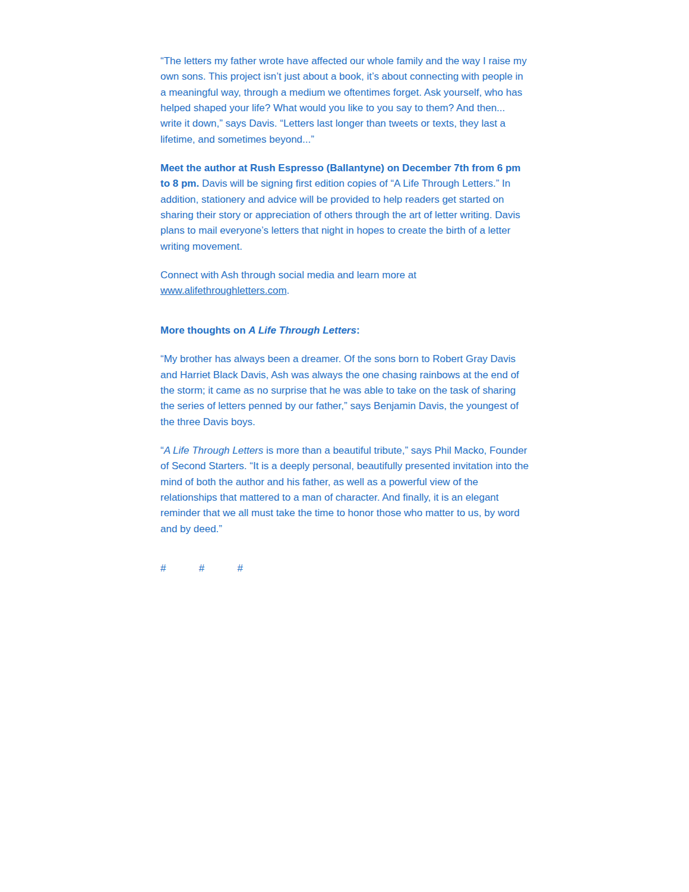“The letters my father wrote have affected our whole family and the way I raise my own sons. This project isn’t just about a book, it’s about connecting with people in a meaningful way, through a medium we oftentimes forget. Ask yourself, who has helped shaped your life? What would you like to you say to them? And then... write it down,” says Davis. “Letters last longer than tweets or texts, they last a lifetime, and sometimes beyond...”
Meet the author at Rush Espresso (Ballantyne) on December 7th from 6 pm to 8 pm. Davis will be signing first edition copies of “A Life Through Letters.” In addition, stationery and advice will be provided to help readers get started on sharing their story or appreciation of others through the art of letter writing. Davis plans to mail everyone’s letters that night in hopes to create the birth of a letter writing movement.
Connect with Ash through social media and learn more at www.alifethroughletters.com.
More thoughts on A Life Through Letters:
“My brother has always been a dreamer. Of the sons born to Robert Gray Davis and Harriet Black Davis, Ash was always the one chasing rainbows at the end of the storm; it came as no surprise that he was able to take on the task of sharing the series of letters penned by our father,” says Benjamin Davis, the youngest of the three Davis boys.
“A Life Through Letters is more than a beautiful tribute,” says Phil Macko, Founder of Second Starters. “It is a deeply personal, beautifully presented invitation into the mind of both the author and his father, as well as a powerful view of the relationships that mattered to a man of character. And finally, it is an elegant reminder that we all must take the time to honor those who matter to us, by word and by deed.”
# # #